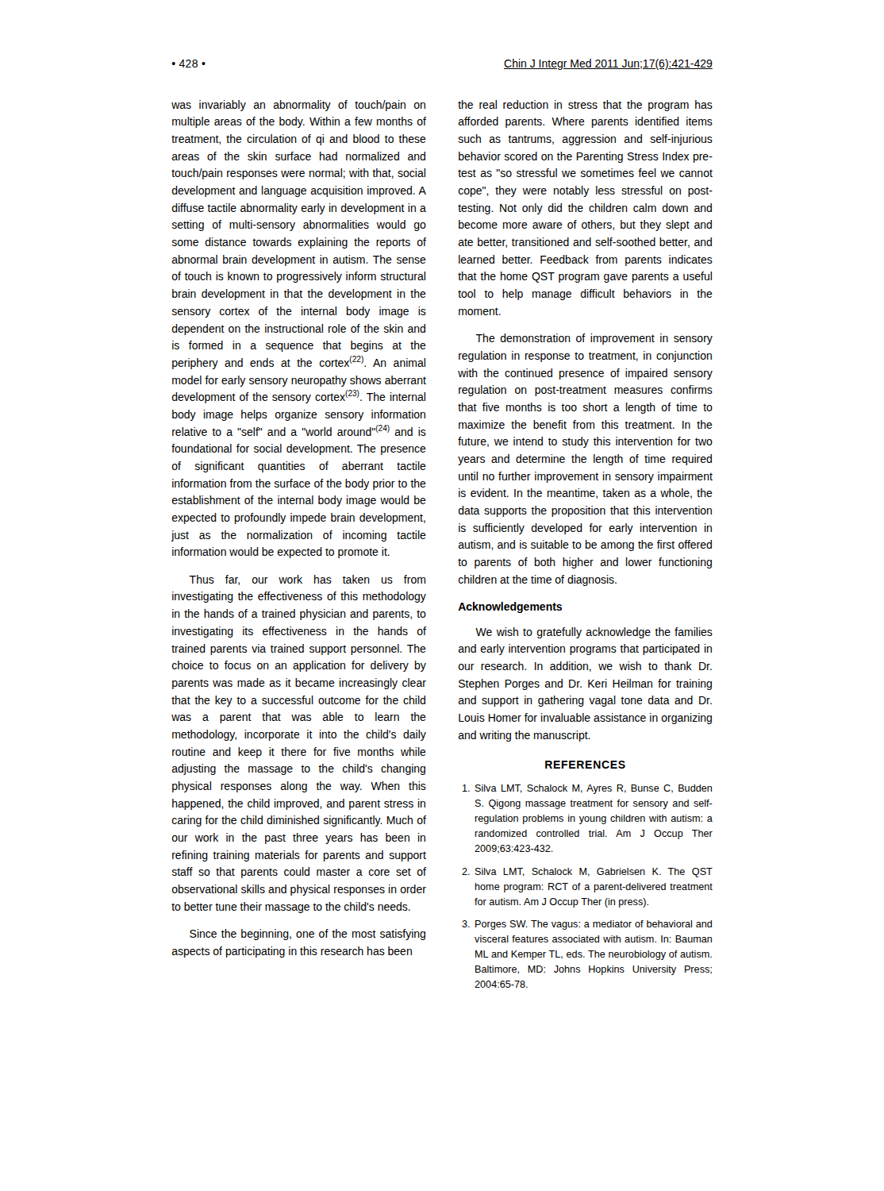• 428 • Chin J Integr Med 2011 Jun;17(6):421-429
was invariably an abnormality of touch/pain on multiple areas of the body. Within a few months of treatment, the circulation of qi and blood to these areas of the skin surface had normalized and touch/pain responses were normal; with that, social development and language acquisition improved. A diffuse tactile abnormality early in development in a setting of multi-sensory abnormalities would go some distance towards explaining the reports of abnormal brain development in autism. The sense of touch is known to progressively inform structural brain development in that the development in the sensory cortex of the internal body image is dependent on the instructional role of the skin and is formed in a sequence that begins at the periphery and ends at the cortex(22). An animal model for early sensory neuropathy shows aberrant development of the sensory cortex(23). The internal body image helps organize sensory information relative to a "self" and a "world around"(24) and is foundational for social development. The presence of significant quantities of aberrant tactile information from the surface of the body prior to the establishment of the internal body image would be expected to profoundly impede brain development, just as the normalization of incoming tactile information would be expected to promote it.
Thus far, our work has taken us from investigating the effectiveness of this methodology in the hands of a trained physician and parents, to investigating its effectiveness in the hands of trained parents via trained support personnel. The choice to focus on an application for delivery by parents was made as it became increasingly clear that the key to a successful outcome for the child was a parent that was able to learn the methodology, incorporate it into the child's daily routine and keep it there for five months while adjusting the massage to the child's changing physical responses along the way. When this happened, the child improved, and parent stress in caring for the child diminished significantly. Much of our work in the past three years has been in refining training materials for parents and support staff so that parents could master a core set of observational skills and physical responses in order to better tune their massage to the child's needs.
Since the beginning, one of the most satisfying aspects of participating in this research has been
the real reduction in stress that the program has afforded parents. Where parents identified items such as tantrums, aggression and self-injurious behavior scored on the Parenting Stress Index pre-test as "so stressful we sometimes feel we cannot cope", they were notably less stressful on post-testing. Not only did the children calm down and become more aware of others, but they slept and ate better, transitioned and self-soothed better, and learned better. Feedback from parents indicates that the home QST program gave parents a useful tool to help manage difficult behaviors in the moment.
The demonstration of improvement in sensory regulation in response to treatment, in conjunction with the continued presence of impaired sensory regulation on post-treatment measures confirms that five months is too short a length of time to maximize the benefit from this treatment. In the future, we intend to study this intervention for two years and determine the length of time required until no further improvement in sensory impairment is evident. In the meantime, taken as a whole, the data supports the proposition that this intervention is sufficiently developed for early intervention in autism, and is suitable to be among the first offered to parents of both higher and lower functioning children at the time of diagnosis.
Acknowledgements
We wish to gratefully acknowledge the families and early intervention programs that participated in our research. In addition, we wish to thank Dr. Stephen Porges and Dr. Keri Heilman for training and support in gathering vagal tone data and Dr. Louis Homer for invaluable assistance in organizing and writing the manuscript.
REFERENCES
Silva LMT, Schalock M, Ayres R, Bunse C, Budden S. Qigong massage treatment for sensory and self-regulation problems in young children with autism: a randomized controlled trial. Am J Occup Ther 2009;63:423-432.
Silva LMT, Schalock M, Gabrielsen K. The QST home program: RCT of a parent-delivered treatment for autism. Am J Occup Ther (in press).
Porges SW. The vagus: a mediator of behavioral and visceral features associated with autism. In: Bauman ML and Kemper TL, eds. The neurobiology of autism. Baltimore, MD: Johns Hopkins University Press; 2004:65-78.